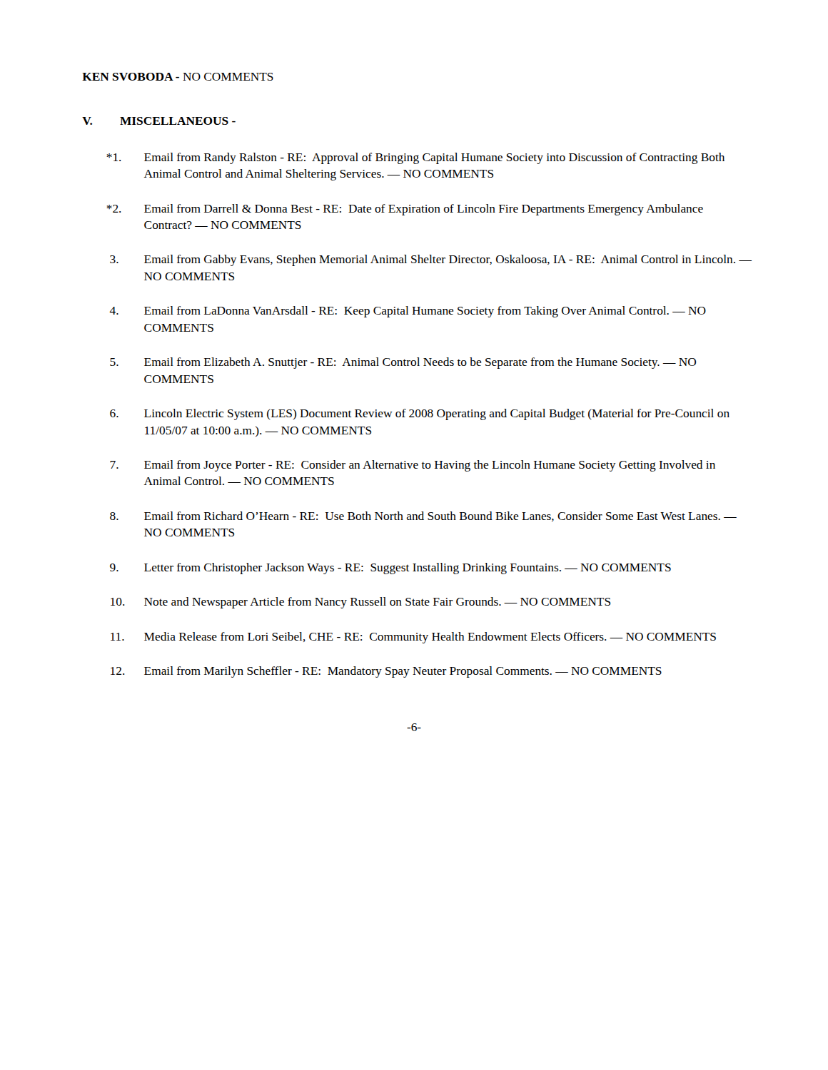KEN SVOBODA - NO COMMENTS
V.
MISCELLANEOUS -
*1. Email from Randy Ralston - RE: Approval of Bringing Capital Humane Society into Discussion of Contracting Both Animal Control and Animal Sheltering Services. — NO COMMENTS
*2. Email from Darrell & Donna Best - RE: Date of Expiration of Lincoln Fire Departments Emergency Ambulance Contract? — NO COMMENTS
3. Email from Gabby Evans, Stephen Memorial Animal Shelter Director, Oskaloosa, IA - RE: Animal Control in Lincoln. — NO COMMENTS
4. Email from LaDonna VanArsdall - RE: Keep Capital Humane Society from Taking Over Animal Control. — NO COMMENTS
5. Email from Elizabeth A. Snuttjer - RE: Animal Control Needs to be Separate from the Humane Society. — NO COMMENTS
6. Lincoln Electric System (LES) Document Review of 2008 Operating and Capital Budget (Material for Pre-Council on 11/05/07 at 10:00 a.m.). — NO COMMENTS
7. Email from Joyce Porter - RE: Consider an Alternative to Having the Lincoln Humane Society Getting Involved in Animal Control. — NO COMMENTS
8. Email from Richard O’Hearn - RE: Use Both North and South Bound Bike Lanes, Consider Some East West Lanes. — NO COMMENTS
9. Letter from Christopher Jackson Ways - RE: Suggest Installing Drinking Fountains. — NO COMMENTS
10. Note and Newspaper Article from Nancy Russell on State Fair Grounds. — NO COMMENTS
11. Media Release from Lori Seibel, CHE - RE: Community Health Endowment Elects Officers. — NO COMMENTS
12. Email from Marilyn Scheffler - RE: Mandatory Spay Neuter Proposal Comments. — NO COMMENTS
-6-